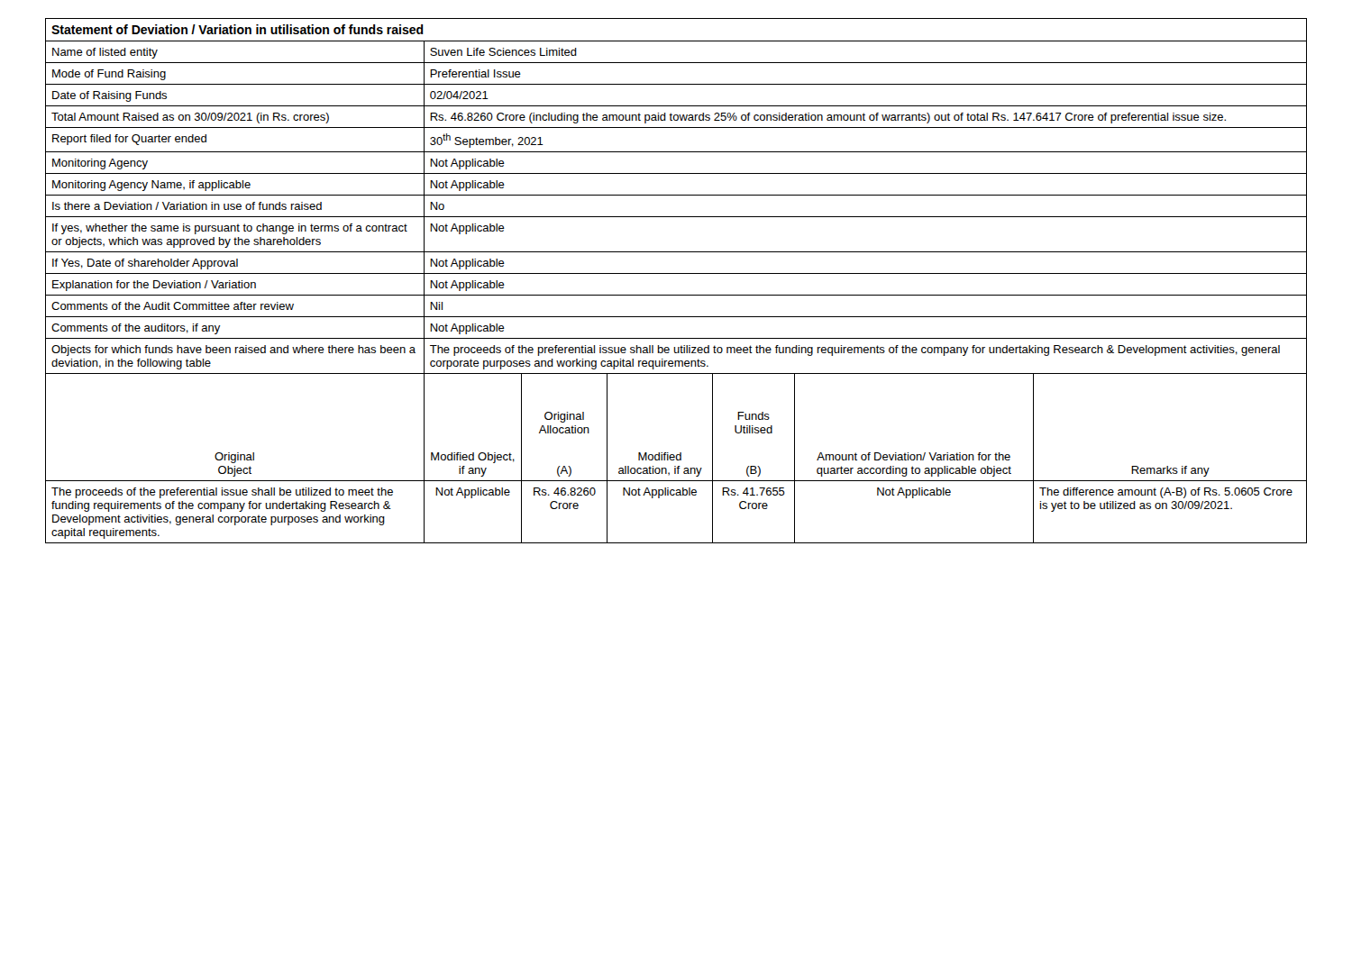| Statement of Deviation / Variation in utilisation of funds raised |
| Name of listed entity | Suven Life Sciences Limited |
| Mode of Fund Raising | Preferential Issue |
| Date of Raising Funds | 02/04/2021 |
| Total Amount Raised as on 30/09/2021 (in Rs. crores) | Rs. 46.8260 Crore (including the amount paid towards 25% of consideration amount of warrants) out of total Rs. 147.6417 Crore of preferential issue size. |
| Report filed for Quarter ended | 30 th September, 2021 |
| Monitoring Agency | Not Applicable |
| Monitoring Agency Name, if applicable | Not Applicable |
| Is there a Deviation / Variation in use of funds raised | No |
| If yes, whether the same is pursuant to change in terms of a contract or objects, which was approved by the shareholders | Not Applicable |
| If Yes, Date of shareholder Approval | Not Applicable |
| Explanation for the Deviation / Variation | Not Applicable |
| Comments of the Audit Committee after review | Nil |
| Comments of the auditors, if any | Not Applicable |
| Objects for which funds have been raised and where there has been a deviation, in the following table | The proceeds of the preferential issue shall be utilized to meet the funding requirements of the company for undertaking Research & Development activities, general corporate purposes and working capital requirements. |
| Original Object | Modified Object, if any | Original Allocation (A) | Modified allocation, if any | Funds Utilised (B) | Amount of Deviation/ Variation for the quarter according to applicable object | Remarks if any |
| The proceeds of the preferential issue shall be utilized to meet the funding requirements of the company for undertaking Research & Development activities, general corporate purposes and working capital requirements. | Not Applicable | Rs. 46.8260 Crore | Not Applicable | Rs. 41.7655 Crore | Not Applicable | The difference amount (A-B) of Rs. 5.0605 Crore is yet to be utilized as on 30/09/2021. |